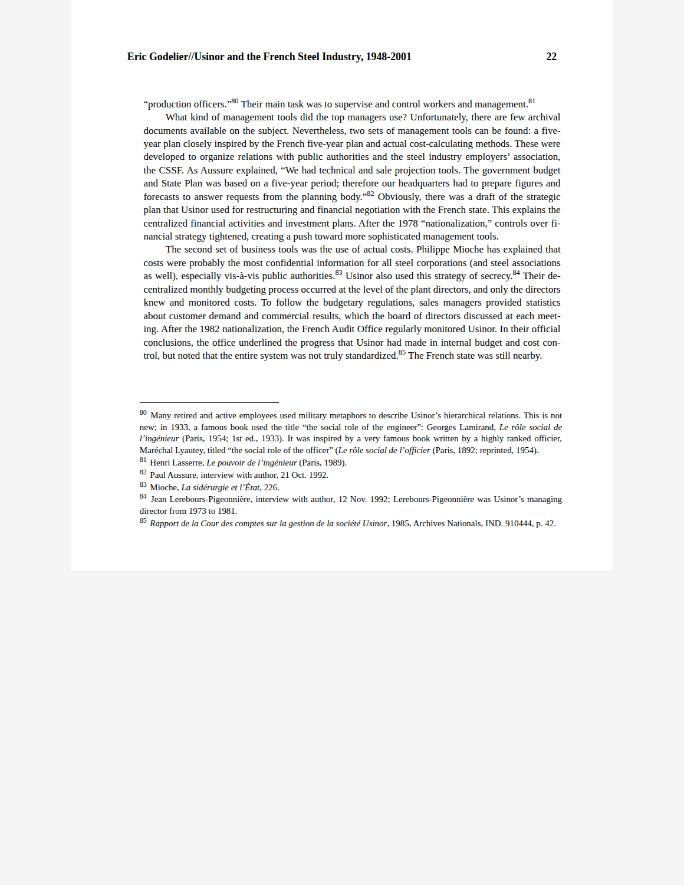Eric Godelier//Usinor and the French Steel Industry, 1948-2001 22
“production officers.”80 Their main task was to supervise and control workers and management.81
What kind of management tools did the top managers use? Unfortunately, there are few archival documents available on the subject. Nevertheless, two sets of management tools can be found: a five-year plan closely inspired by the French five-year plan and actual cost-calculating methods. These were developed to organize relations with public authorities and the steel industry employers’ association, the CSSF. As Aussure explained, “We had technical and sale projection tools. The government budget and State Plan was based on a five-year period; therefore our headquarters had to prepare figures and forecasts to answer requests from the planning body.”82 Obviously, there was a draft of the strategic plan that Usinor used for restructuring and financial negotiation with the French state. This explains the centralized financial activities and investment plans. After the 1978 “nationalization,” controls over financial strategy tightened, creating a push toward more sophisticated management tools.
The second set of business tools was the use of actual costs. Philippe Mioche has explained that costs were probably the most confidential information for all steel corporations (and steel associations as well), especially vis-à-vis public authorities.83 Usinor also used this strategy of secrecy.84 Their decentralized monthly budgeting process occurred at the level of the plant directors, and only the directors knew and monitored costs. To follow the budgetary regulations, sales managers provided statistics about customer demand and commercial results, which the board of directors discussed at each meeting. After the 1982 nationalization, the French Audit Office regularly monitored Usinor. In their official conclusions, the office underlined the progress that Usinor had made in internal budget and cost control, but noted that the entire system was not truly standardized.85 The French state was still nearby.
80 Many retired and active employees used military metaphors to describe Usinor’s hierarchical relations. This is not new; in 1933, a famous book used the title “the social role of the engineer”: Georges Lamirand, Le rôle social de l’ingénieur (Paris, 1954; 1st ed., 1933). It was inspired by a very famous book written by a highly ranked officier, Maréchal Lyautey, titled “the social role of the officer” (Le rôle social de l’officier (Paris, 1892; reprinted, 1954).
81 Henri Lasserre, Le pouvoir de l’ingénieur (Paris, 1989).
82 Paul Aussure, interview with author, 21 Oct. 1992.
83 Mioche, La sidérurgie et l’État, 226.
84 Jean Lerebours-Pigeonnière, interview with author, 12 Nov. 1992; Lerebours-Pigeonnière was Usinor’s managing director from 1973 to 1981.
85 Rapport de la Cour des comptes sur la gestion de la société Usinor, 1985, Archives Nationals, IND. 910444, p. 42.